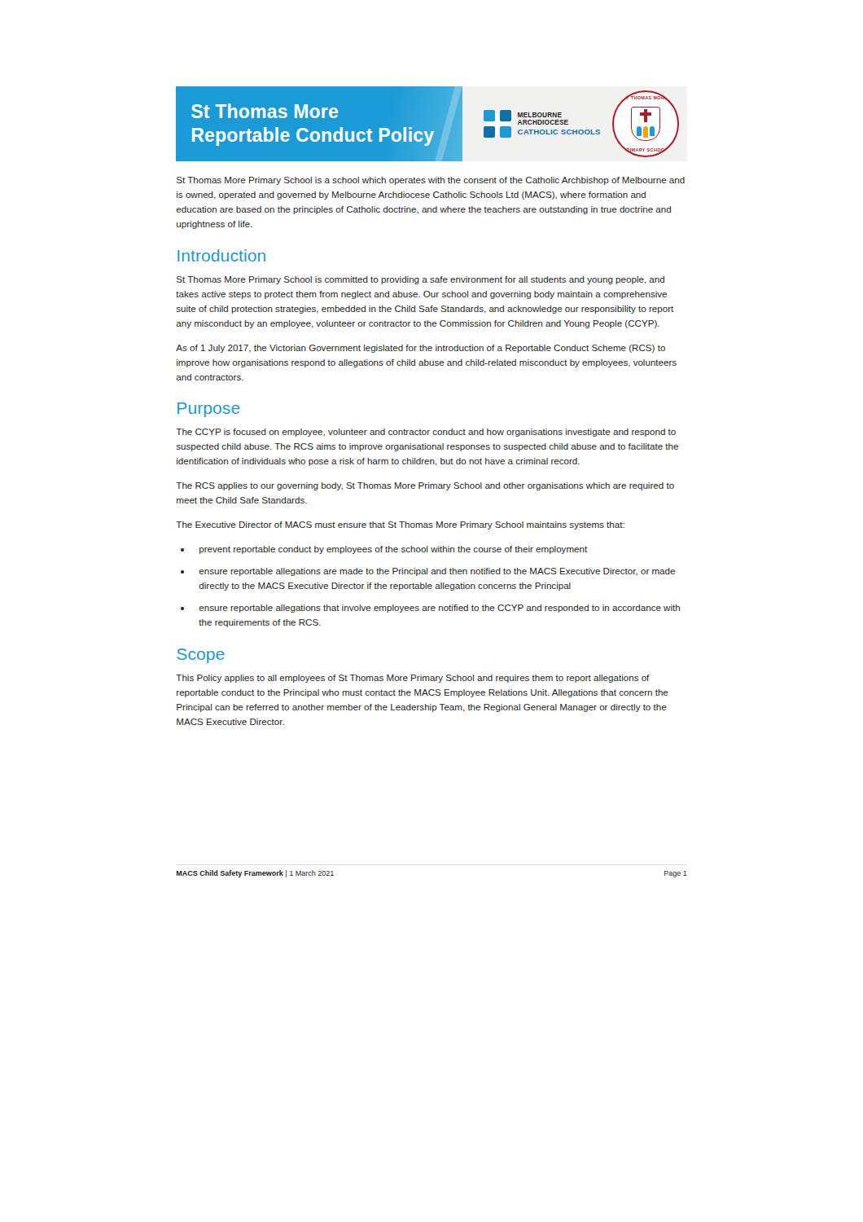St Thomas More
Reportable Conduct Policy
MELBOURNE
ARCHDIOCESE
CATHOLIC SCHOOLS
ST THOMAS MORE
PRIMARY SCHOOL
St Thomas More Primary School is a school which operates with the consent of the Catholic Archbishop of Melbourne and is owned, operated and governed by Melbourne Archdiocese Catholic Schools Ltd (MACS), where formation and education are based on the principles of Catholic doctrine, and where the teachers are outstanding in true doctrine and uprightness of life.
Introduction
St Thomas More Primary School is committed to providing a safe environment for all students and young people, and takes active steps to protect them from neglect and abuse. Our school and governing body maintain a comprehensive suite of child protection strategies, embedded in the Child Safe Standards, and acknowledge our responsibility to report any misconduct by an employee, volunteer or contractor to the Commission for Children and Young People (CCYP).
As of 1 July 2017, the Victorian Government legislated for the introduction of a Reportable Conduct Scheme (RCS) to improve how organisations respond to allegations of child abuse and child-related misconduct by employees, volunteers and contractors.
Purpose
The CCYP is focused on employee, volunteer and contractor conduct and how organisations investigate and respond to suspected child abuse. The RCS aims to improve organisational responses to suspected child abuse and to facilitate the identification of individuals who pose a risk of harm to children, but do not have a criminal record.
The RCS applies to our governing body, St Thomas More Primary School and other organisations which are required to meet the Child Safe Standards.
The Executive Director of MACS must ensure that St Thomas More Primary School maintains systems that:
prevent reportable conduct by employees of the school within the course of their employment
ensure reportable allegations are made to the Principal and then notified to the MACS Executive Director, or made directly to the MACS Executive Director if the reportable allegation concerns the Principal
ensure reportable allegations that involve employees are notified to the CCYP and responded to in accordance with the requirements of the RCS.
Scope
This Policy applies to all employees of St Thomas More Primary School and requires them to report allegations of reportable conduct to the Principal who must contact the MACS Employee Relations Unit. Allegations that concern the Principal can be referred to another member of the Leadership Team, the Regional General Manager or directly to the MACS Executive Director.
MACS Child Safety Framework | 1 March 2021
Page 1